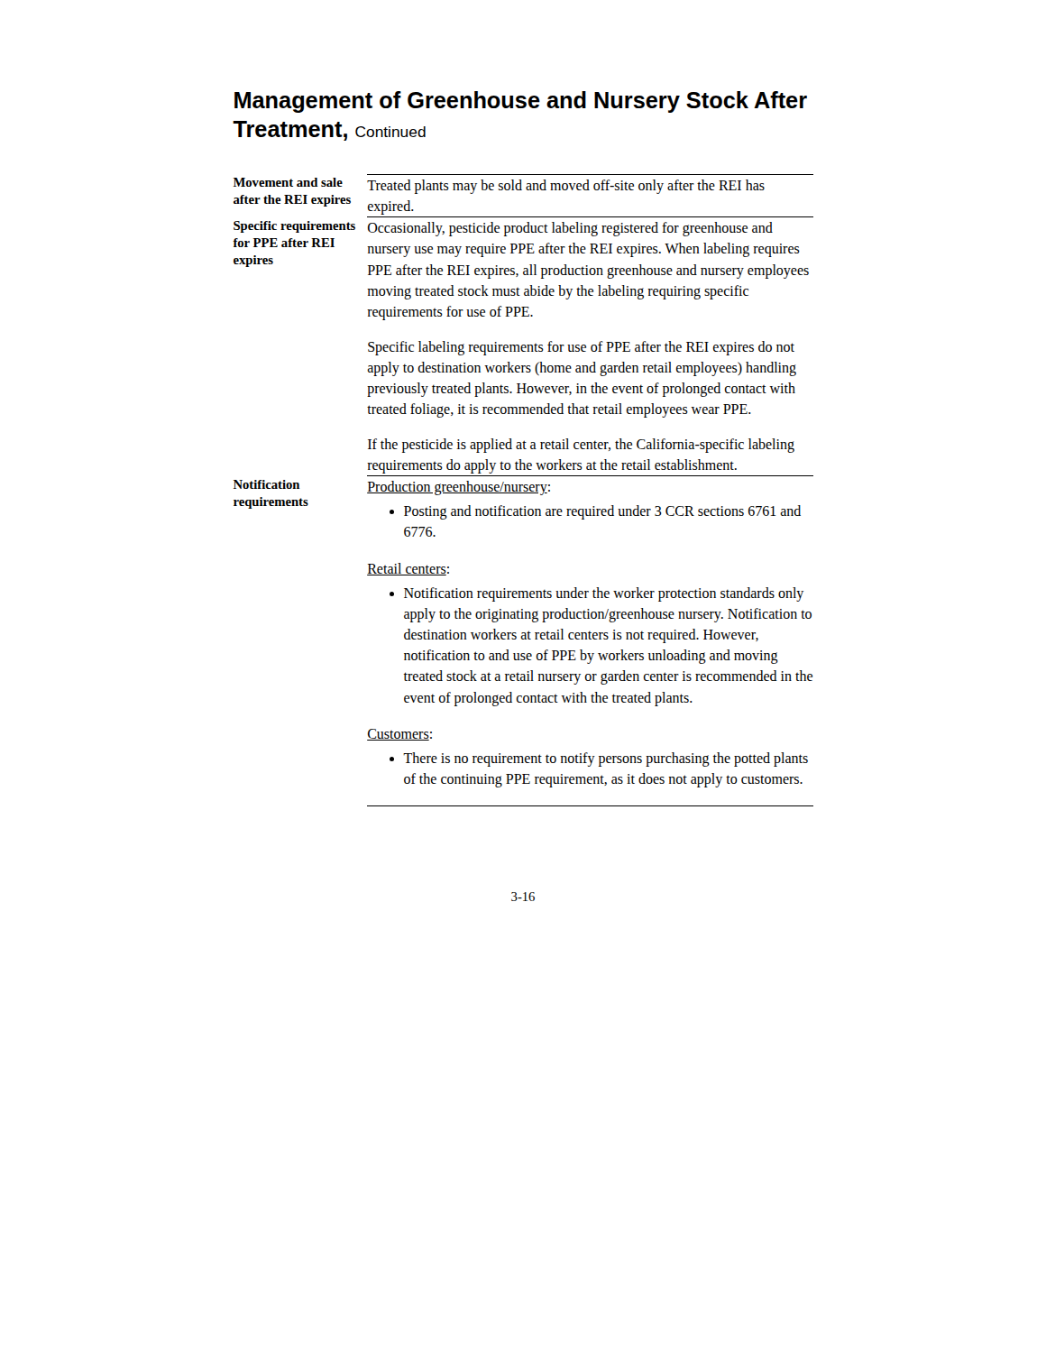Management of Greenhouse and Nursery Stock After
Treatment, Continued
| Movement and sale after the REI expires | Treated plants may be sold and moved off-site only after the REI has expired. |
| Specific requirements for PPE after REI expires | Occasionally, pesticide product labeling registered for greenhouse and nursery use may require PPE after the REI expires. When labeling requires PPE after the REI expires, all production greenhouse and nursery employees moving treated stock must abide by the labeling requiring specific requirements for use of PPE. Specific labeling requirements for use of PPE after the REI expires do not apply to destination workers (home and garden retail employees) handling previously treated plants. However, in the event of prolonged contact with treated foliage, it is recommended that retail employees wear PPE. If the pesticide is applied at a retail center, the California-specific labeling requirements do apply to the workers at the retail establishment. |
| Notification requirements | Production greenhouse/nursery : Posting and notification are required under 3 CCR sections 6761 and 6776. Retail centers : Notification requirements under the worker protection standards only apply to the originating production/greenhouse nursery. Notification to destination workers at retail centers is not required. However, notification to and use of PPE by workers unloading and moving treated stock at a retail nursery or garden center is recommended in the event of prolonged contact with the treated plants. Customers : There is no requirement to notify persons purchasing the potted plants of the continuing PPE requirement, as it does not apply to customers. |
3-16